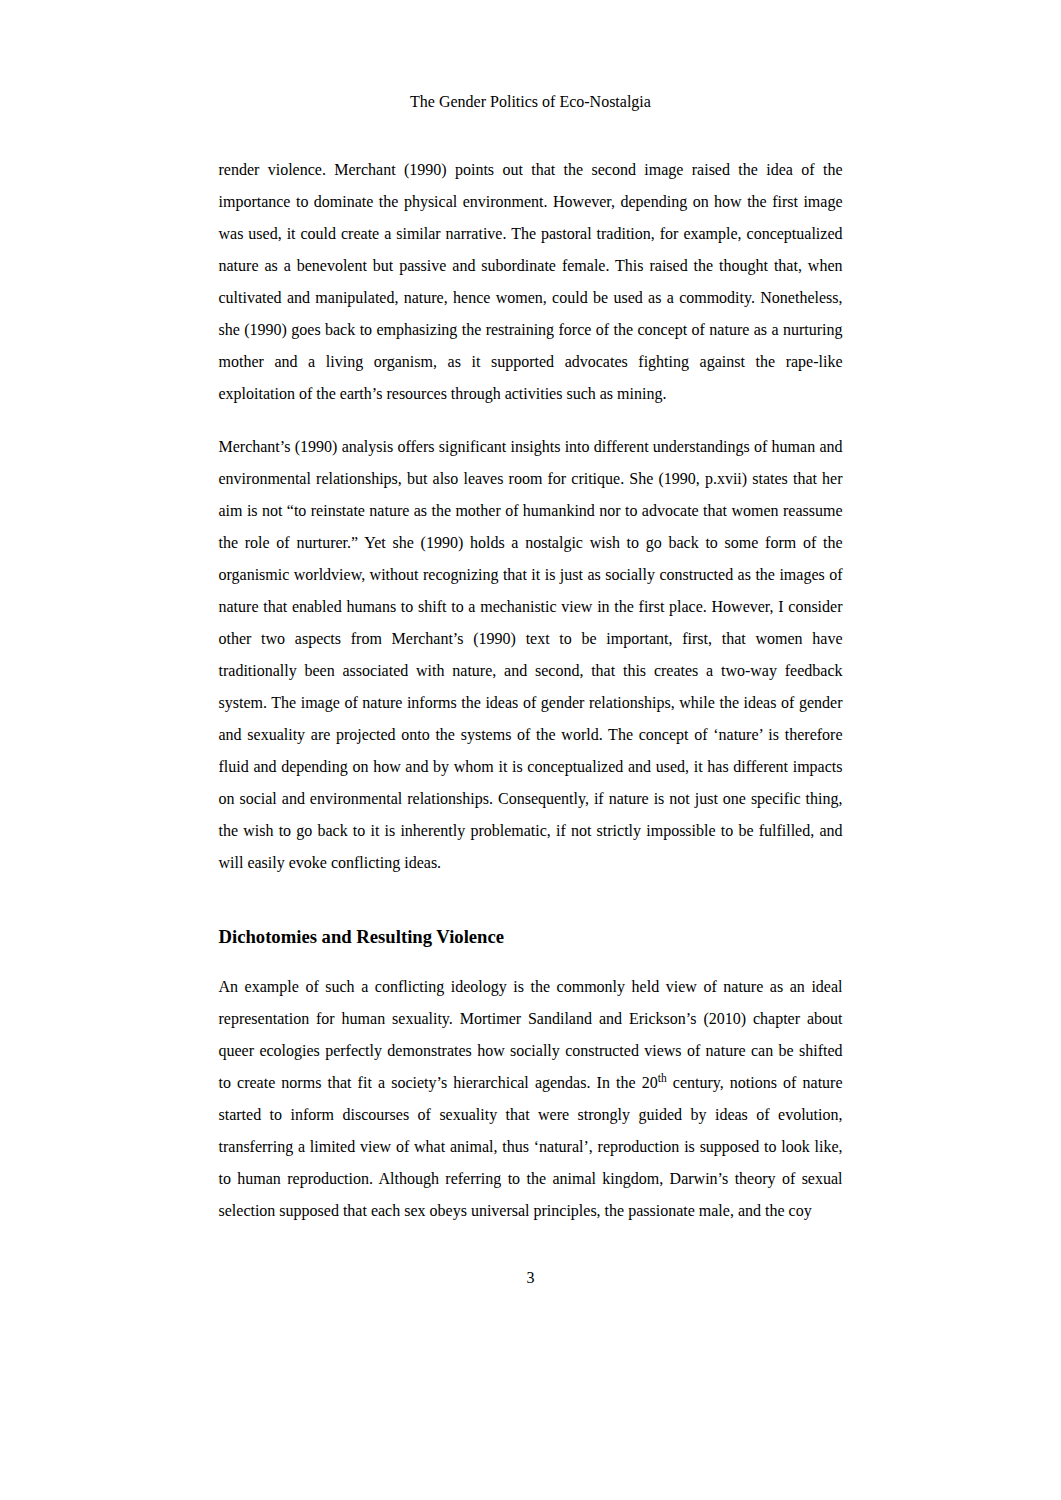The Gender Politics of Eco-Nostalgia
render violence. Merchant (1990) points out that the second image raised the idea of the importance to dominate the physical environment. However, depending on how the first image was used, it could create a similar narrative. The pastoral tradition, for example, conceptualized nature as a benevolent but passive and subordinate female. This raised the thought that, when cultivated and manipulated, nature, hence women, could be used as a commodity. Nonetheless, she (1990) goes back to emphasizing the restraining force of the concept of nature as a nurturing mother and a living organism, as it supported advocates fighting against the rape-like exploitation of the earth’s resources through activities such as mining.
Merchant’s (1990) analysis offers significant insights into different understandings of human and environmental relationships, but also leaves room for critique. She (1990, p.xvii) states that her aim is not “to reinstate nature as the mother of humankind nor to advocate that women reassume the role of nurturer.” Yet she (1990) holds a nostalgic wish to go back to some form of the organismic worldview, without recognizing that it is just as socially constructed as the images of nature that enabled humans to shift to a mechanistic view in the first place. However, I consider other two aspects from Merchant’s (1990) text to be important, first, that women have traditionally been associated with nature, and second, that this creates a two-way feedback system. The image of nature informs the ideas of gender relationships, while the ideas of gender and sexuality are projected onto the systems of the world. The concept of ‘nature’ is therefore fluid and depending on how and by whom it is conceptualized and used, it has different impacts on social and environmental relationships. Consequently, if nature is not just one specific thing, the wish to go back to it is inherently problematic, if not strictly impossible to be fulfilled, and will easily evoke conflicting ideas.
Dichotomies and Resulting Violence
An example of such a conflicting ideology is the commonly held view of nature as an ideal representation for human sexuality. Mortimer Sandiland and Erickson’s (2010) chapter about queer ecologies perfectly demonstrates how socially constructed views of nature can be shifted to create norms that fit a society’s hierarchical agendas. In the 20th century, notions of nature started to inform discourses of sexuality that were strongly guided by ideas of evolution, transferring a limited view of what animal, thus ‘natural’, reproduction is supposed to look like, to human reproduction. Although referring to the animal kingdom, Darwin’s theory of sexual selection supposed that each sex obeys universal principles, the passionate male, and the coy
3